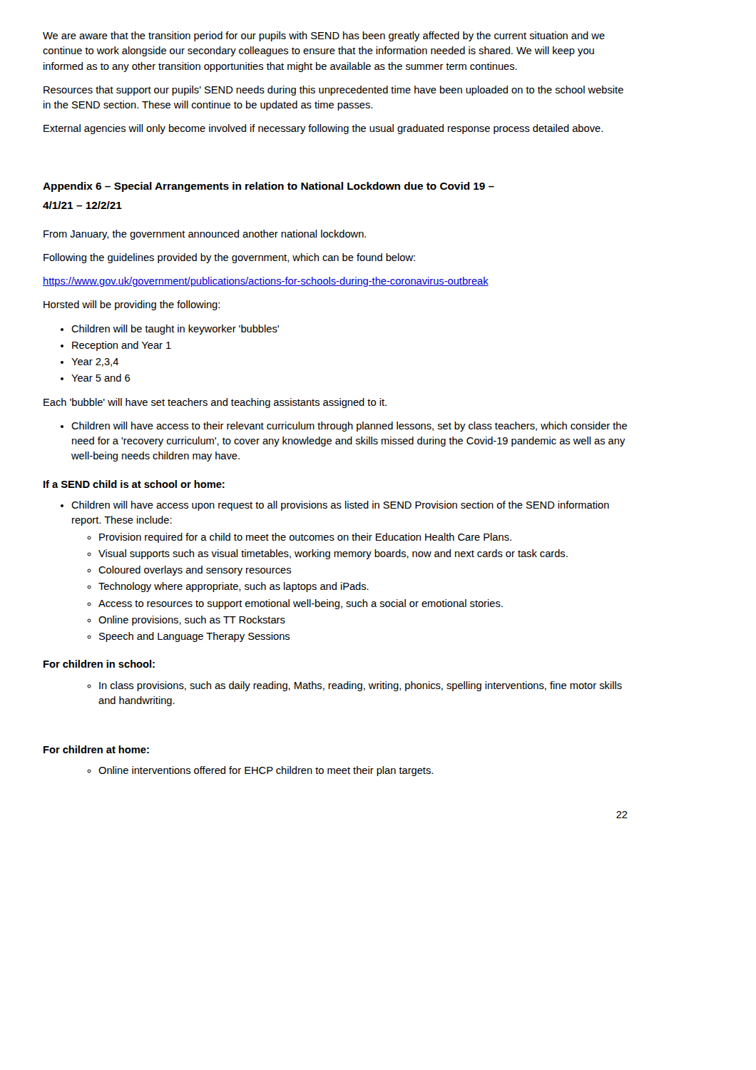We are aware that the transition period for our pupils with SEND has been greatly affected by the current situation and we continue to work alongside our secondary colleagues to ensure that the information needed is shared. We will keep you informed as to any other transition opportunities that might be available as the summer term continues.
Resources that support our pupils' SEND needs during this unprecedented time have been uploaded on to the school website in the SEND section. These will continue to be updated as time passes.
External agencies will only become involved if necessary following the usual graduated response process detailed above.
Appendix 6 – Special Arrangements in relation to National Lockdown due to Covid 19 –
4/1/21 – 12/2/21
From January, the government announced another national lockdown.
Following the guidelines provided by the government, which can be found below:
https://www.gov.uk/government/publications/actions-for-schools-during-the-coronavirus-outbreak
Horsted will be providing the following:
Children will be taught in keyworker 'bubbles'
Reception and Year 1
Year 2,3,4
Year 5 and 6
Each 'bubble' will have set teachers and teaching assistants assigned to it.
Children will have access to their relevant curriculum through planned lessons, set by class teachers, which consider the need for a 'recovery curriculum', to cover any knowledge and skills missed during the Covid-19 pandemic as well as any well-being needs children may have.
If a SEND child is at school or home:
Children will have access upon request to all provisions as listed in SEND Provision section of the SEND information report. These include:
Provision required for a child to meet the outcomes on their Education Health Care Plans.
Visual supports such as visual timetables, working memory boards, now and next cards or task cards.
Coloured overlays and sensory resources
Technology where appropriate, such as laptops and iPads.
Access to resources to support emotional well-being, such a social or emotional stories.
Online provisions, such as TT Rockstars
Speech and Language Therapy Sessions
For children in school:
In class provisions, such as daily reading, Maths, reading, writing, phonics, spelling interventions, fine motor skills and handwriting.
For children at home:
Online interventions offered for EHCP children to meet their plan targets.
22